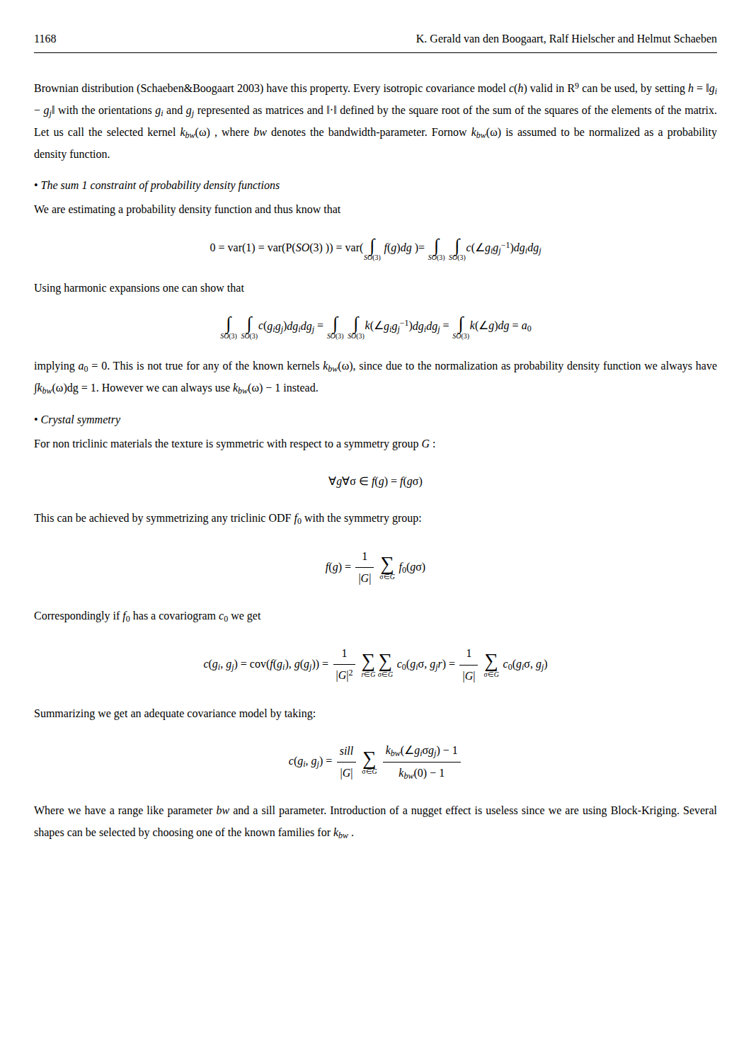1168 K. Gerald van den Boogaart, Ralf Hielscher and Helmut Schaeben
Brownian distribution (Schaeben&Boogaart 2003) have this property. Every isotropic covariance model c(h) valid in R9 can be used, by setting h = ‖gi − gj‖ with the orientations gi and gj represented as matrices and ‖·‖ defined by the square root of the sum of the squares of the elements of the matrix. Let us call the selected kernel kbw(ω) , where bw denotes the bandwidth-parameter. Fornow kbw(ω) is assumed to be normalized as a probability density function.
• The sum 1 constraint of probability density functions
We are estimating a probability density function and thus know that
0 = var(1) = var(P(SO(3) )) = var(∫SO(3) f(g)dg )= ∫SO(3) ∫SO(3) c(∠gigj−1)dgidgj
Using harmonic expansions one can show that
∫SO(3) ∫SO(3) c(gigj)dgidgj = ∫SO(3) ∫SO(3) k(∠gigj−1)dgidgj = ∫SO(3) k(∠g)dg = a0
implying a0 = 0. This is not true for any of the known kernels kbw(ω), since due to the normalization as probability density function we always have ∫kbw(ω)dg = 1. However we can always use kbw(ω) − 1 instead.
• Crystal symmetry
For non triclinic materials the texture is symmetric with respect to a symmetry group G :
∀g∀σ ∈ f(g) = f(gσ)
This can be achieved by symmetrizing any triclinic ODF f0 with the symmetry group:
f(g) = 1|G| ∑σ∈G f0(gσ)
Correspondingly if f0 has a covariogram c0 we get
c(gi, gj) = cov(f(gi), g(gj)) = 1|G|2 ∑r∈G∑σ∈G c0(giσ, gjr) = 1|G| ∑σ∈G c0(giσ, gj)
Summarizing we get an adequate covariance model by taking:
c(gi, gj) = sill|G| ∑σ∈G kbw(∠giσgj) − 1 kbw(0) − 1
Where we have a range like parameter bw and a sill parameter. Introduction of a nugget effect is useless since we are using Block-Kriging. Several shapes can be selected by choosing one of the known families for kbw .